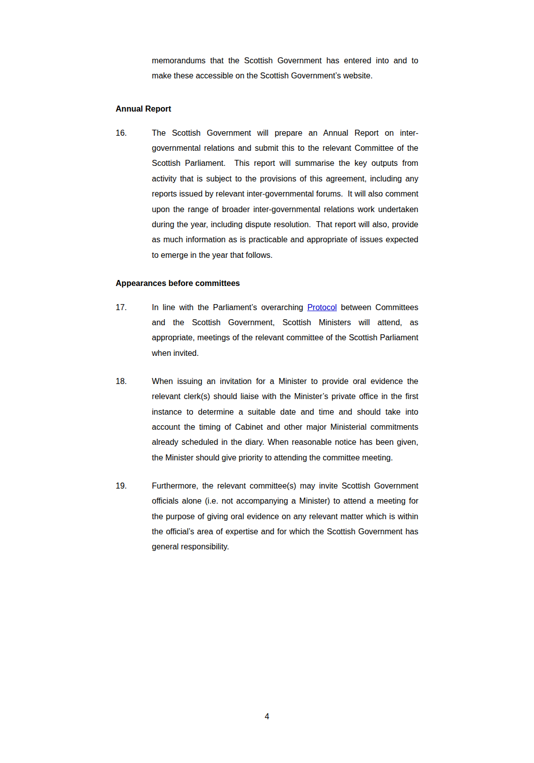memorandums that the Scottish Government has entered into and to make these accessible on the Scottish Government’s website.
Annual Report
16.
The Scottish Government will prepare an Annual Report on inter-governmental relations and submit this to the relevant Committee of the Scottish Parliament. This report will summarise the key outputs from activity that is subject to the provisions of this agreement, including any reports issued by relevant inter-governmental forums. It will also comment upon the range of broader inter-governmental relations work undertaken during the year, including dispute resolution. That report will also, provide as much information as is practicable and appropriate of issues expected to emerge in the year that follows.
Appearances before committees
17.
In line with the Parliament’s overarching Protocol between Committees and the Scottish Government, Scottish Ministers will attend, as appropriate, meetings of the relevant committee of the Scottish Parliament when invited.
18.
When issuing an invitation for a Minister to provide oral evidence the relevant clerk(s) should liaise with the Minister’s private office in the first instance to determine a suitable date and time and should take into account the timing of Cabinet and other major Ministerial commitments already scheduled in the diary. When reasonable notice has been given, the Minister should give priority to attending the committee meeting.
19.
Furthermore, the relevant committee(s) may invite Scottish Government officials alone (i.e. not accompanying a Minister) to attend a meeting for the purpose of giving oral evidence on any relevant matter which is within the official’s area of expertise and for which the Scottish Government has general responsibility.
4